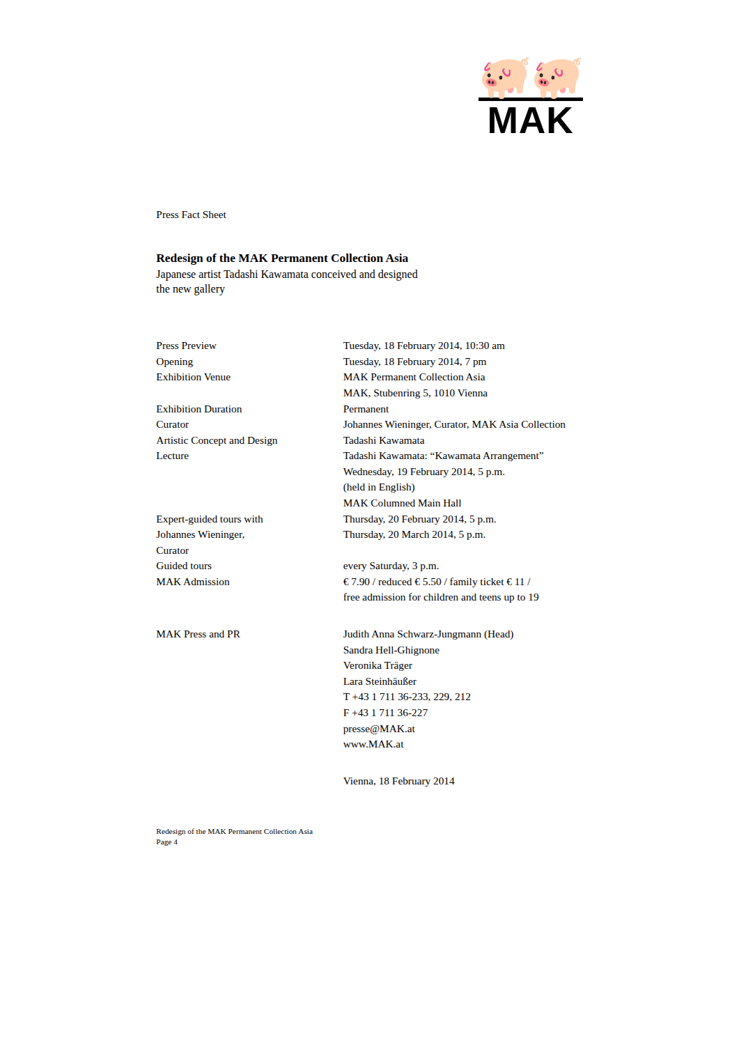🐖🐖
MAK
Press Fact Sheet
Redesign of the MAK Permanent Collection Asia
Japanese artist Tadashi Kawamata conceived and designed
the new gallery
| Press Preview | Tuesday, 18 February 2014, 10:30 am |
| Opening | Tuesday, 18 February 2014, 7 pm |
| Exhibition Venue | MAK Permanent Collection Asia |
| | MAK, Stubenring 5, 1010 Vienna |
| Exhibition Duration | Permanent |
| Curator | Johannes Wieninger, Curator, MAK Asia Collection |
| Artistic Concept and Design | Tadashi Kawamata |
| Lecture | Tadashi Kawamata: “Kawamata Arrangement” |
| | Wednesday, 19 February 2014, 5 p.m. |
| | (held in English) |
| | MAK Columned Main Hall |
| Expert-guided tours with | Thursday, 20 February 2014, 5 p.m. |
| Johannes Wieninger, | Thursday, 20 March 2014, 5 p.m. |
| Curator | |
| Guided tours | every Saturday, 3 p.m. |
| MAK Admission | € 7.90 / reduced € 5.50 / family ticket € 11 / |
| | free admission for children and teens up to 19 |
| MAK Press and PR | Judith Anna Schwarz-Jungmann (Head) |
| | Sandra Hell-Ghignone |
| | Veronika Träger |
| | Lara Steinhäußer |
| | T +43 1 711 36-233, 229, 212 |
| | F +43 1 711 36-227 |
| | presse@MAK.at |
| | www.MAK.at |
| | Vienna, 18 February 2014 |
Redesign of the MAK Permanent Collection Asia
Page 4